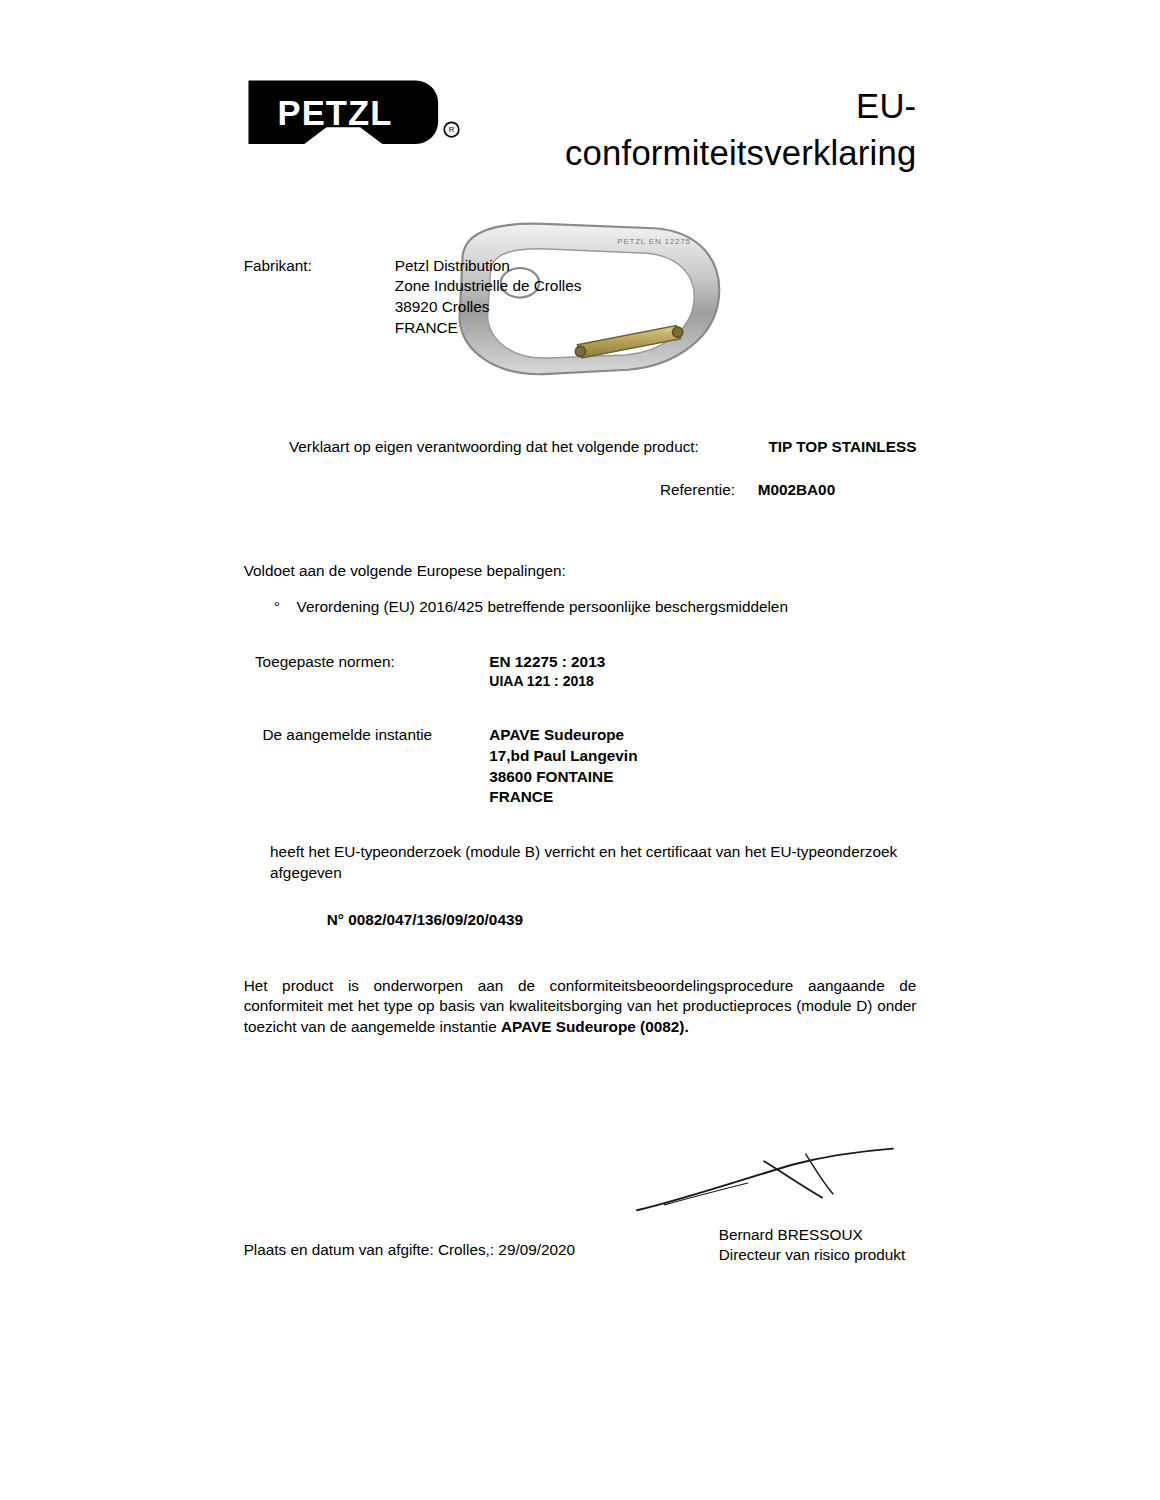PETZL R
EU-conformiteitsverklaring
PETZL EN 12275
Fabrikant:
Petzl Distribution
Zone Industrielle de Crolles
38920 Crolles
FRANCE
Verklaart op eigen verantwoording dat het volgende product:
TIP TOP STAINLESS
Referentie:
M002BA00
Voldoet aan de volgende Europese bepalingen:
Verordening (EU) 2016/425 betreffende persoonlijke beschergsmiddelen
Toegepaste normen:
EN 12275 : 2013
UIAA 121 : 2018
De aangemelde instantie
APAVE Sudeurope
17,bd Paul Langevin
38600 FONTAINE
FRANCE
heeft het EU-typeonderzoek (module B) verricht en het certificaat van het EU-typeonderzoek afgegeven
N° 0082/047/136/09/20/0439
Het product is onderworpen aan de conformiteitsbeoordelingsprocedure aangaande de conformiteit met het type op basis van kwaliteitsborging van het productieproces (module D) onder toezicht van de aangemelde instantie APAVE Sudeurope (0082).
Plaats en datum van afgifte: Crolles,: 29/09/2020
Bernard BRESSOUX
Directeur van risico produkt